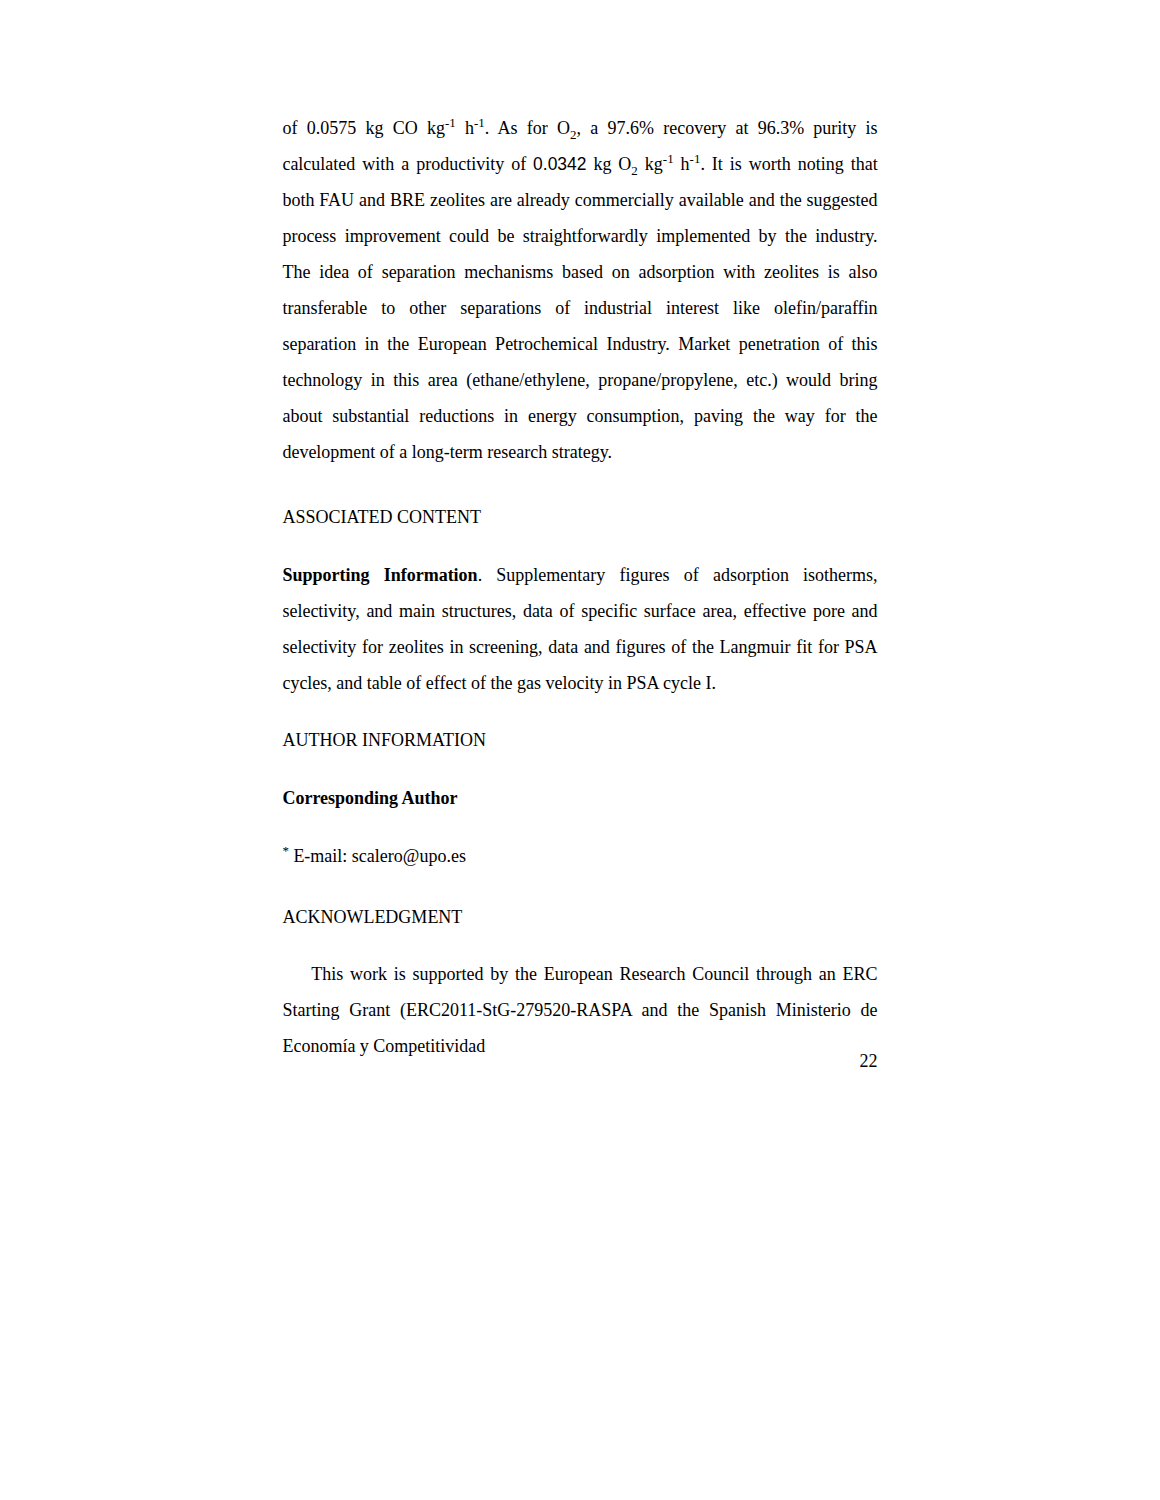of 0.0575 kg CO kg-1 h-1. As for O2, a 97.6% recovery at 96.3% purity is calculated with a productivity of 0.0342 kg O2 kg-1 h-1. It is worth noting that both FAU and BRE zeolites are already commercially available and the suggested process improvement could be straightforwardly implemented by the industry. The idea of separation mechanisms based on adsorption with zeolites is also transferable to other separations of industrial interest like olefin/paraffin separation in the European Petrochemical Industry. Market penetration of this technology in this area (ethane/ethylene, propane/propylene, etc.) would bring about substantial reductions in energy consumption, paving the way for the development of a long-term research strategy.
ASSOCIATED CONTENT
Supporting Information. Supplementary figures of adsorption isotherms, selectivity, and main structures, data of specific surface area, effective pore and selectivity for zeolites in screening, data and figures of the Langmuir fit for PSA cycles, and table of effect of the gas velocity in PSA cycle I.
AUTHOR INFORMATION
Corresponding Author
* E-mail: scalero@upo.es
ACKNOWLEDGMENT
This work is supported by the European Research Council through an ERC Starting Grant (ERC2011-StG-279520-RASPA and the Spanish Ministerio de Economía y Competitividad
22